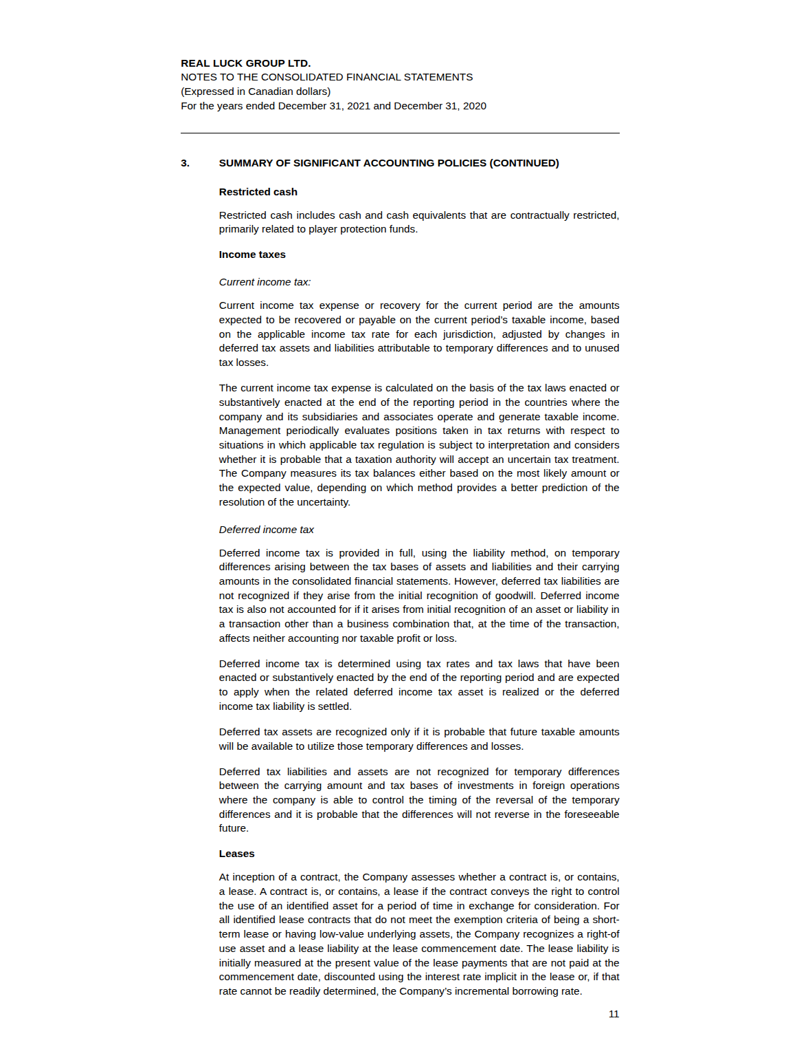REAL LUCK GROUP LTD.
NOTES TO THE CONSOLIDATED FINANCIAL STATEMENTS
(Expressed in Canadian dollars)
For the years ended December 31, 2021 and December 31, 2020
3. SUMMARY OF SIGNIFICANT ACCOUNTING POLICIES (CONTINUED)
Restricted cash
Restricted cash includes cash and cash equivalents that are contractually restricted, primarily related to player protection funds.
Income taxes
Current income tax:
Current income tax expense or recovery for the current period are the amounts expected to be recovered or payable on the current period’s taxable income, based on the applicable income tax rate for each jurisdiction, adjusted by changes in deferred tax assets and liabilities attributable to temporary differences and to unused tax losses.
The current income tax expense is calculated on the basis of the tax laws enacted or substantively enacted at the end of the reporting period in the countries where the company and its subsidiaries and associates operate and generate taxable income. Management periodically evaluates positions taken in tax returns with respect to situations in which applicable tax regulation is subject to interpretation and considers whether it is probable that a taxation authority will accept an uncertain tax treatment. The Company measures its tax balances either based on the most likely amount or the expected value, depending on which method provides a better prediction of the resolution of the uncertainty.
Deferred income tax
Deferred income tax is provided in full, using the liability method, on temporary differences arising between the tax bases of assets and liabilities and their carrying amounts in the consolidated financial statements. However, deferred tax liabilities are not recognized if they arise from the initial recognition of goodwill. Deferred income tax is also not accounted for if it arises from initial recognition of an asset or liability in a transaction other than a business combination that, at the time of the transaction, affects neither accounting nor taxable profit or loss.
Deferred income tax is determined using tax rates and tax laws that have been enacted or substantively enacted by the end of the reporting period and are expected to apply when the related deferred income tax asset is realized or the deferred income tax liability is settled.
Deferred tax assets are recognized only if it is probable that future taxable amounts will be available to utilize those temporary differences and losses.
Deferred tax liabilities and assets are not recognized for temporary differences between the carrying amount and tax bases of investments in foreign operations where the company is able to control the timing of the reversal of the temporary differences and it is probable that the differences will not reverse in the foreseeable future.
Leases
At inception of a contract, the Company assesses whether a contract is, or contains, a lease. A contract is, or contains, a lease if the contract conveys the right to control the use of an identified asset for a period of time in exchange for consideration. For all identified lease contracts that do not meet the exemption criteria of being a short-term lease or having low-value underlying assets, the Company recognizes a right-of use asset and a lease liability at the lease commencement date. The lease liability is initially measured at the present value of the lease payments that are not paid at the commencement date, discounted using the interest rate implicit in the lease or, if that rate cannot be readily determined, the Company’s incremental borrowing rate.
11